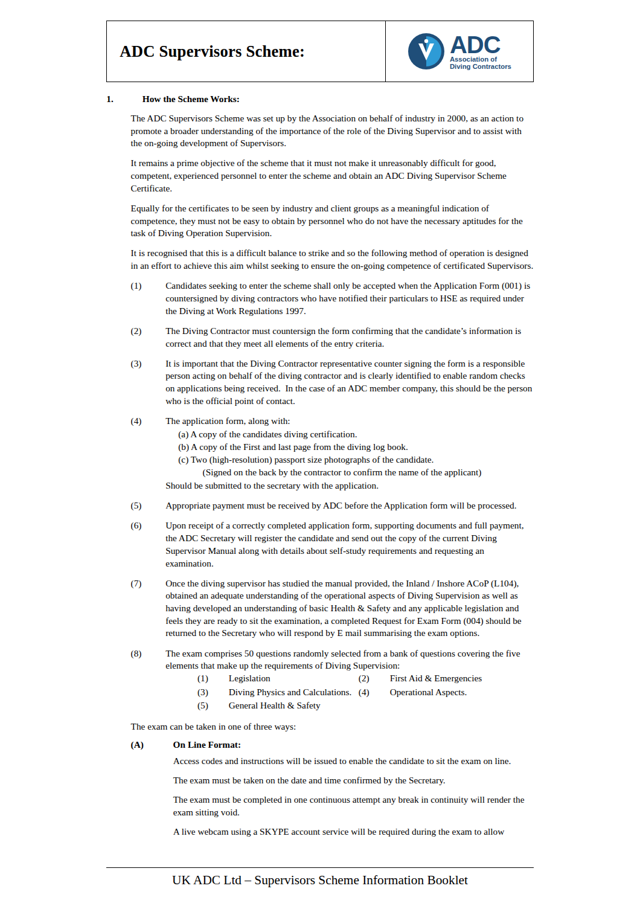ADC Supervisors Scheme:
ADC Association of
Diving Contractors
1. How the Scheme Works:
The ADC Supervisors Scheme was set up by the Association on behalf of industry in 2000, as an action to promote a broader understanding of the importance of the role of the Diving Supervisor and to assist with the on-going development of Supervisors.
It remains a prime objective of the scheme that it must not make it unreasonably difficult for good, competent, experienced personnel to enter the scheme and obtain an ADC Diving Supervisor Scheme Certificate.
Equally for the certificates to be seen by industry and client groups as a meaningful indication of competence, they must not be easy to obtain by personnel who do not have the necessary aptitudes for the task of Diving Operation Supervision.
It is recognised that this is a difficult balance to strike and so the following method of operation is designed in an effort to achieve this aim whilst seeking to ensure the on-going competence of certificated Supervisors.
(1) Candidates seeking to enter the scheme shall only be accepted when the Application Form (001) is countersigned by diving contractors who have notified their particulars to HSE as required under the Diving at Work Regulations 1997.
(2) The Diving Contractor must countersign the form confirming that the candidate’s information is correct and that they meet all elements of the entry criteria.
(3) It is important that the Diving Contractor representative counter signing the form is a responsible person acting on behalf of the diving contractor and is clearly identified to enable random checks on applications being received. In the case of an ADC member company, this should be the person who is the official point of contact.
(4) The application form, along with:
(a) A copy of the candidates diving certification.
(b) A copy of the First and last page from the diving log book.
(c) Two (high-resolution) passport size photographs of the candidate.
(Signed on the back by the contractor to confirm the name of the applicant)
Should be submitted to the secretary with the application.
(5) Appropriate payment must be received by ADC before the Application form will be processed.
(6) Upon receipt of a correctly completed application form, supporting documents and full payment, the ADC Secretary will register the candidate and send out the copy of the current Diving Supervisor Manual along with details about self-study requirements and requesting an examination.
(7) Once the diving supervisor has studied the manual provided, the Inland / Inshore ACoP (L104), obtained an adequate understanding of the operational aspects of Diving Supervision as well as having developed an understanding of basic Health & Safety and any applicable legislation and feels they are ready to sit the examination, a completed Request for Exam Form (004) should be returned to the Secretary who will respond by E mail summarising the exam options.
(8) The exam comprises 50 questions randomly selected from a bank of questions covering the five elements that make up the requirements of Diving Supervision:
| (1) | Legislation | (2) | First Aid & Emergencies |
| (3) | Diving Physics and Calculations. | (4) | Operational Aspects. |
| (5) | General Health & Safety | | |
The exam can be taken in one of three ways:
(A) On Line Format:
Access codes and instructions will be issued to enable the candidate to sit the exam on line.
The exam must be taken on the date and time confirmed by the Secretary.
The exam must be completed in one continuous attempt any break in continuity will render the exam sitting void.
A live webcam using a SKYPE account service will be required during the exam to allow
UK ADC Ltd – Supervisors Scheme Information Booklet